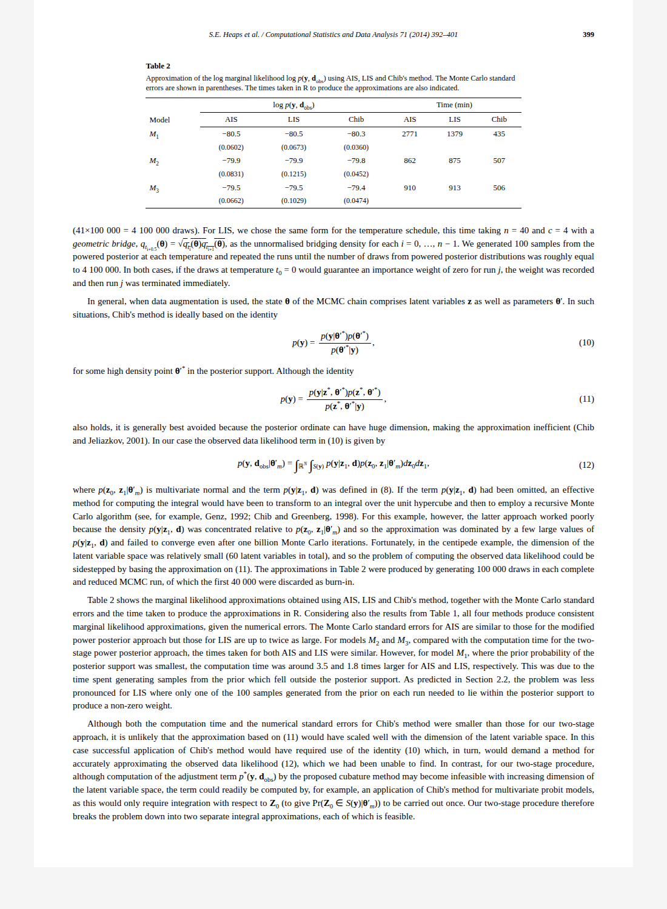S.E. Heaps et al. / Computational Statistics and Data Analysis 71 (2014) 392–401 399
Table 2
Approximation of the log marginal likelihood log p(y, dobs) using AIS, LIS and Chib's method. The Monte Carlo standard errors are shown in parentheses. The times taken in R to produce the approximations are also indicated.
| Model | log p ( y , d obs ) | Time (min) |
| --- | --- | --- |
| AIS | LIS | Chib | AIS | LIS | Chib |
| M 1 | −80.5 | −80.5 | −80.3 | 2771 | 1379 | 435 |
| | (0.0602) | (0.0673) | (0.0360) | | | |
| M 2 | −79.9 | −79.9 | −79.8 | 862 | 875 | 507 |
| | (0.0831) | (0.1215) | (0.0452) | | | |
| M 3 | −79.5 | −79.5 | −79.4 | 910 | 913 | 506 |
| | (0.0662) | (0.1029) | (0.0474) | | | |
(41×100 000 = 4 100 000 draws). For LIS, we chose the same form for the temperature schedule, this time taking n = 40 and c = 4 with a geometric bridge, qti+0.5(θ) = √qti(θ)qti+1(θ), as the unnormalised bridging density for each i = 0, …, n − 1. We generated 100 samples from the powered posterior at each temperature and repeated the runs until the number of draws from powered posterior distributions was roughly equal to 4 100 000. In both cases, if the draws at temperature t0 = 0 would guarantee an importance weight of zero for run j, the weight was recorded and then run j was terminated immediately.
In general, when data augmentation is used, the state θ of the MCMC chain comprises latent variables z as well as parameters θ′. In such situations, Chib's method is ideally based on the identity
p(y) = p(y|θ′*)p(θ′*) p(θ′*|y) , (10)
for some high density point θ′* in the posterior support. Although the identity
p(y) = p(y|z*, θ′*)p(z*, θ′*) p(z*, θ′*|y) , (11)
also holds, it is generally best avoided because the posterior ordinate can have huge dimension, making the approximation inefficient (Chib and Jeliazkov, 2001). In our case the observed data likelihood term in (10) is given by
p(y, dobs|θ′m) = ∫ℝN ∫S(y) p(y|z1, d)p(z0, z1|θ′m)dz0dz1, (12)
where p(z0, z1|θ′m) is multivariate normal and the term p(y|z1, d) was defined in (8). If the term p(y|z1, d) had been omitted, an effective method for computing the integral would have been to transform to an integral over the unit hypercube and then to employ a recursive Monte Carlo algorithm (see, for example, Genz, 1992; Chib and Greenberg, 1998). For this example, however, the latter approach worked poorly because the density p(y|z1, d) was concentrated relative to p(z0, z1|θ′m) and so the approximation was dominated by a few large values of p(y|z1, d) and failed to converge even after one billion Monte Carlo iterations. Fortunately, in the centipede example, the dimension of the latent variable space was relatively small (60 latent variables in total), and so the problem of computing the observed data likelihood could be sidestepped by basing the approximation on (11). The approximations in Table 2 were produced by generating 100 000 draws in each complete and reduced MCMC run, of which the first 40 000 were discarded as burn-in.
Table 2 shows the marginal likelihood approximations obtained using AIS, LIS and Chib's method, together with the Monte Carlo standard errors and the time taken to produce the approximations in R. Considering also the results from Table 1, all four methods produce consistent marginal likelihood approximations, given the numerical errors. The Monte Carlo standard errors for AIS are similar to those for the modified power posterior approach but those for LIS are up to twice as large. For models M2 and M3, compared with the computation time for the two-stage power posterior approach, the times taken for both AIS and LIS were similar. However, for model M1, where the prior probability of the posterior support was smallest, the computation time was around 3.5 and 1.8 times larger for AIS and LIS, respectively. This was due to the time spent generating samples from the prior which fell outside the posterior support. As predicted in Section 2.2, the problem was less pronounced for LIS where only one of the 100 samples generated from the prior on each run needed to lie within the posterior support to produce a non-zero weight.
Although both the computation time and the numerical standard errors for Chib's method were smaller than those for our two-stage approach, it is unlikely that the approximation based on (11) would have scaled well with the dimension of the latent variable space. In this case successful application of Chib's method would have required use of the identity (10) which, in turn, would demand a method for accurately approximating the observed data likelihood (12), which we had been unable to find. In contrast, for our two-stage procedure, although computation of the adjustment term p*(y, dobs) by the proposed cubature method may become infeasible with increasing dimension of the latent variable space, the term could readily be computed by, for example, an application of Chib's method for multivariate probit models, as this would only require integration with respect to Z0 (to give Pr(Z0 ∈ S(y)|θ′m)) to be carried out once. Our two-stage procedure therefore breaks the problem down into two separate integral approximations, each of which is feasible.